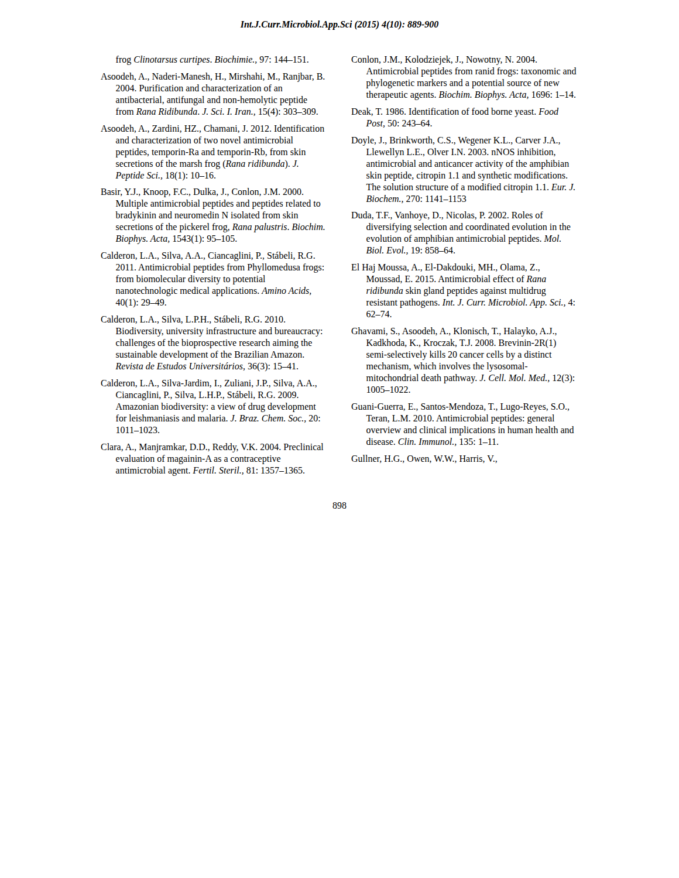Int.J.Curr.Microbiol.App.Sci (2015) 4(10): 889-900
frog Clinotarsus curtipes. Biochimie., 97: 144–151.
Asoodeh, A., Naderi-Manesh, H., Mirshahi, M., Ranjbar, B. 2004. Purification and characterization of an antibacterial, antifungal and non-hemolytic peptide from Rana Ridibunda. J. Sci. I. Iran., 15(4): 303–309.
Asoodeh, A., Zardini, HZ., Chamani, J. 2012. Identification and characterization of two novel antimicrobial peptides, temporin-Ra and temporin-Rb, from skin secretions of the marsh frog (Rana ridibunda). J. Peptide Sci., 18(1): 10–16.
Basir, Y.J., Knoop, F.C., Dulka, J., Conlon, J.M. 2000. Multiple antimicrobial peptides and peptides related to bradykinin and neuromedin N isolated from skin secretions of the pickerel frog, Rana palustris. Biochim. Biophys. Acta, 1543(1): 95–105.
Calderon, L.A., Silva, A.A., Ciancaglini, P., Stábeli, R.G. 2011. Antimicrobial peptides from Phyllomedusa frogs: from biomolecular diversity to potential nanotechnologic medical applications. Amino Acids, 40(1): 29–49.
Calderon, L.A., Silva, L.P.H., Stábeli, R.G. 2010. Biodiversity, university infrastructure and bureaucracy: challenges of the bioprospective research aiming the sustainable development of the Brazilian Amazon. Revista de Estudos Universitários, 36(3): 15–41.
Calderon, L.A., Silva-Jardim, I., Zuliani, J.P., Silva, A.A., Ciancaglini, P., Silva, L.H.P., Stábeli, R.G. 2009. Amazonian biodiversity: a view of drug development for leishmaniasis and malaria. J. Braz. Chem. Soc., 20: 1011–1023.
Clara, A., Manjramkar, D.D., Reddy, V.K. 2004. Preclinical evaluation of magainin-A as a contraceptive antimicrobial agent. Fertil. Steril., 81: 1357–1365.
Conlon, J.M., Kolodziejek, J., Nowotny, N. 2004. Antimicrobial peptides from ranid frogs: taxonomic and phylogenetic markers and a potential source of new therapeutic agents. Biochim. Biophys. Acta, 1696: 1–14.
Deak, T. 1986. Identification of food borne yeast. Food Post, 50: 243–64.
Doyle, J., Brinkworth, C.S., Wegener K.L., Carver J.A., Llewellyn L.E., Olver I.N. 2003. nNOS inhibition, antimicrobial and anticancer activity of the amphibian skin peptide, citropin 1.1 and synthetic modifications. The solution structure of a modified citropin 1.1. Eur. J. Biochem., 270: 1141–1153
Duda, T.F., Vanhoye, D., Nicolas, P. 2002. Roles of diversifying selection and coordinated evolution in the evolution of amphibian antimicrobial peptides. Mol. Biol. Evol., 19: 858–64.
El Haj Moussa, A., El-Dakdouki, MH., Olama, Z., Moussad, E. 2015. Antimicrobial effect of Rana ridibunda skin gland peptides against multidrug resistant pathogens. Int. J. Curr. Microbiol. App. Sci., 4: 62–74.
Ghavami, S., Asoodeh, A., Klonisch, T., Halayko, A.J., Kadkhoda, K., Kroczak, T.J. 2008. Brevinin-2R(1) semi-selectively kills 20 cancer cells by a distinct mechanism, which involves the lysosomal-mitochondrial death pathway. J. Cell. Mol. Med., 12(3): 1005–1022.
Guani-Guerra, E., Santos-Mendoza, T., Lugo-Reyes, S.O., Teran, L.M. 2010. Antimicrobial peptides: general overview and clinical implications in human health and disease. Clin. Immunol., 135: 1–11.
Gullner, H.G., Owen, W.W., Harris, V.,
898